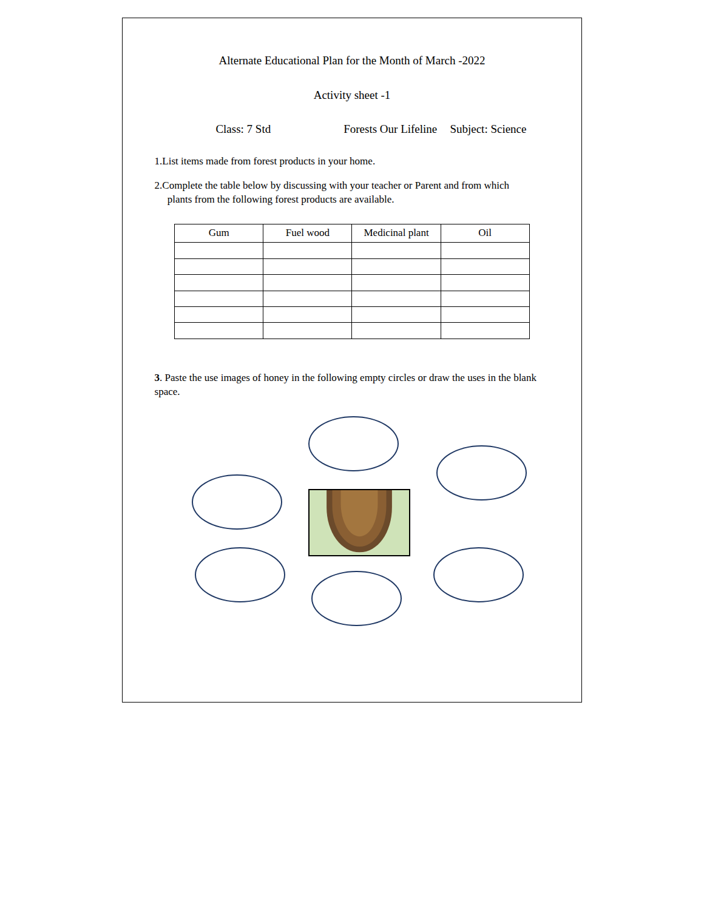Alternate Educational Plan for the Month of March -2022
Activity sheet -1
Class: 7 Std Forests Our Lifeline Subject: Science
1.List items made from forest products in your home.
2.Complete the table below by discussing with your teacher or Parent and from which plants from the following forest products are available.
| Gum | Fuel wood | Medicinal plant | Oil |
| --- | --- | --- | --- |
3. Paste the use images of honey in the following empty circles or draw the uses in the blank space.